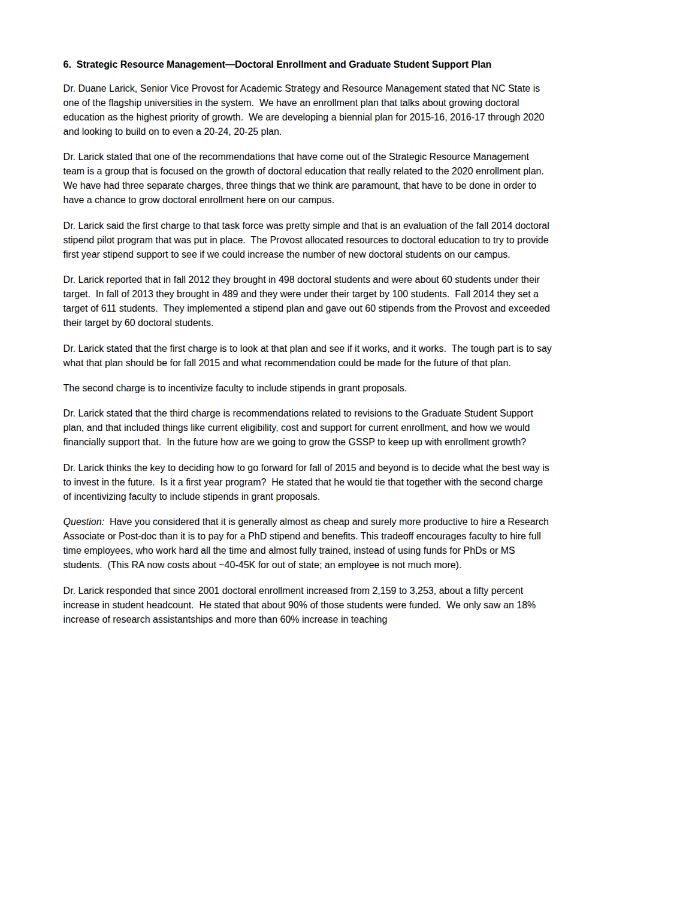6. Strategic Resource Management—Doctoral Enrollment and Graduate Student Support Plan
Dr. Duane Larick, Senior Vice Provost for Academic Strategy and Resource Management stated that NC State is one of the flagship universities in the system. We have an enrollment plan that talks about growing doctoral education as the highest priority of growth. We are developing a biennial plan for 2015-16, 2016-17 through 2020 and looking to build on to even a 20-24, 20-25 plan.
Dr. Larick stated that one of the recommendations that have come out of the Strategic Resource Management team is a group that is focused on the growth of doctoral education that really related to the 2020 enrollment plan. We have had three separate charges, three things that we think are paramount, that have to be done in order to have a chance to grow doctoral enrollment here on our campus.
Dr. Larick said the first charge to that task force was pretty simple and that is an evaluation of the fall 2014 doctoral stipend pilot program that was put in place. The Provost allocated resources to doctoral education to try to provide first year stipend support to see if we could increase the number of new doctoral students on our campus.
Dr. Larick reported that in fall 2012 they brought in 498 doctoral students and were about 60 students under their target. In fall of 2013 they brought in 489 and they were under their target by 100 students. Fall 2014 they set a target of 611 students. They implemented a stipend plan and gave out 60 stipends from the Provost and exceeded their target by 60 doctoral students.
Dr. Larick stated that the first charge is to look at that plan and see if it works, and it works. The tough part is to say what that plan should be for fall 2015 and what recommendation could be made for the future of that plan.
The second charge is to incentivize faculty to include stipends in grant proposals.
Dr. Larick stated that the third charge is recommendations related to revisions to the Graduate Student Support plan, and that included things like current eligibility, cost and support for current enrollment, and how we would financially support that. In the future how are we going to grow the GSSP to keep up with enrollment growth?
Dr. Larick thinks the key to deciding how to go forward for fall of 2015 and beyond is to decide what the best way is to invest in the future. Is it a first year program? He stated that he would tie that together with the second charge of incentivizing faculty to include stipends in grant proposals.
Question: Have you considered that it is generally almost as cheap and surely more productive to hire a Research Associate or Post-doc than it is to pay for a PhD stipend and benefits. This tradeoff encourages faculty to hire full time employees, who work hard all the time and almost fully trained, instead of using funds for PhDs or MS students. (This RA now costs about ~40-45K for out of state; an employee is not much more).
Dr. Larick responded that since 2001 doctoral enrollment increased from 2,159 to 3,253, about a fifty percent increase in student headcount. He stated that about 90% of those students were funded. We only saw an 18% increase of research assistantships and more than 60% increase in teaching